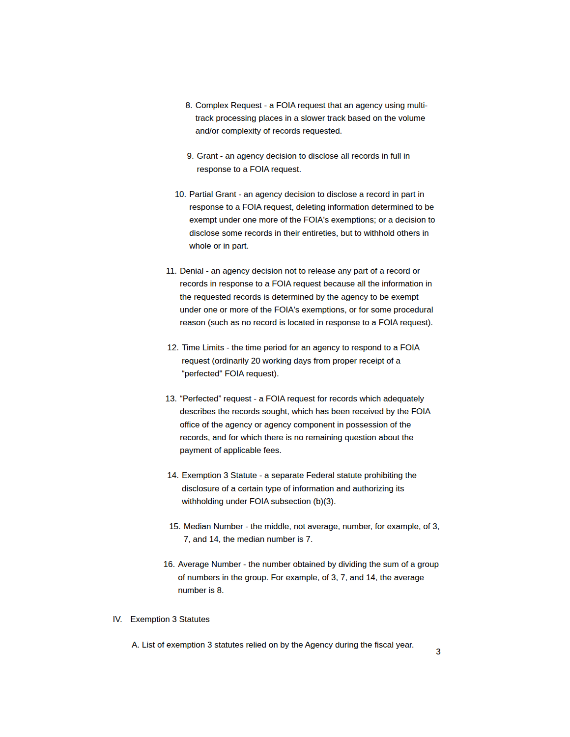8. Complex Request - a FOIA request that an agency using multi-track processing places in a slower track based on the volume and/or complexity of records requested.
9. Grant - an agency decision to disclose all records in full in response to a FOIA request.
10. Partial Grant - an agency decision to disclose a record in part in response to a FOIA request, deleting information determined to be exempt under one more of the FOIA's exemptions; or a decision to disclose some records in their entireties, but to withhold others in whole or in part.
11. Denial - an agency decision not to release any part of a record or records in response to a FOIA request because all the information in the requested records is determined by the agency to be exempt under one or more of the FOIA's exemptions, or for some procedural reason (such as no record is located in response to a FOIA request).
12. Time Limits - the time period for an agency to respond to a FOIA request (ordinarily 20 working days from proper receipt of a “perfected" FOIA request).
13.“Perfected” request - a FOIA request for records which adequately describes the records sought, which has been received by the FOIA office of the agency or agency component in possession of the records, and for which there is no remaining question about the payment of applicable fees.
14. Exemption 3 Statute - a separate Federal statute prohibiting the disclosure of a certain type of information and authorizing its withholding under FOIA subsection (b)(3).
15. Median Number - the middle, not average, number, for example, of 3, 7, and 14, the median number is 7.
16. Average Number - the number obtained by dividing the sum of a group of numbers in the group. For example, of 3, 7, and 14, the average number is 8.
IV. Exemption 3 Statutes
A. List of exemption 3 statutes relied on by the Agency during the fiscal year.
3